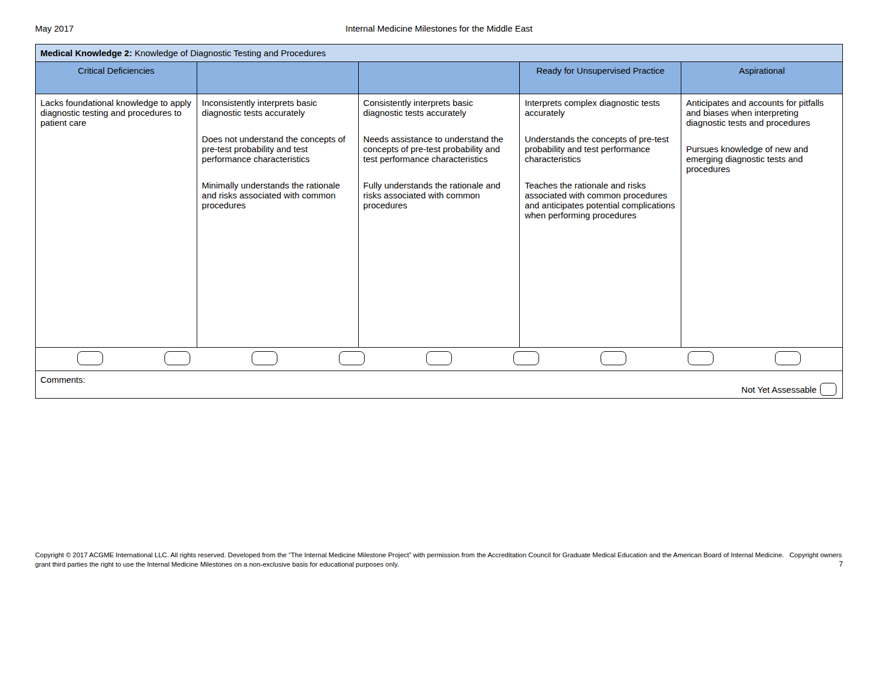May 2017
Internal Medicine Milestones for the Middle East
| Medical Knowledge 2: Knowledge of Diagnostic Testing and Procedures |
| Critical Deficiencies | | | Ready for Unsupervised Practice | Aspirational |
| Lacks foundational knowledge to apply diagnostic testing and procedures to patient care | Inconsistently interprets basic diagnostic tests accurately Does not understand the concepts of pre-test probability and test performance characteristics Minimally understands the rationale and risks associated with common procedures | Consistently interprets basic diagnostic tests accurately Needs assistance to understand the concepts of pre-test probability and test performance characteristics Fully understands the rationale and risks associated with common procedures | Interprets complex diagnostic tests accurately Understands the concepts of pre-test probability and test performance characteristics Teaches the rationale and risks associated with common procedures and anticipates potential complications when performing procedures | Anticipates and accounts for pitfalls and biases when interpreting diagnostic tests and procedures Pursues knowledge of new and emerging diagnostic tests and procedures |
| Comments: Not Yet Assessable |
Copyright © 2017 ACGME International LLC. All rights reserved. Developed from the “The Internal Medicine Milestone Project” with permission from the Accreditation Council for Graduate Medical Education and the American Board of Internal Medicine. Copyright owners grant third parties the right to use the Internal Medicine Milestones on a non-exclusive basis for educational purposes only. 7